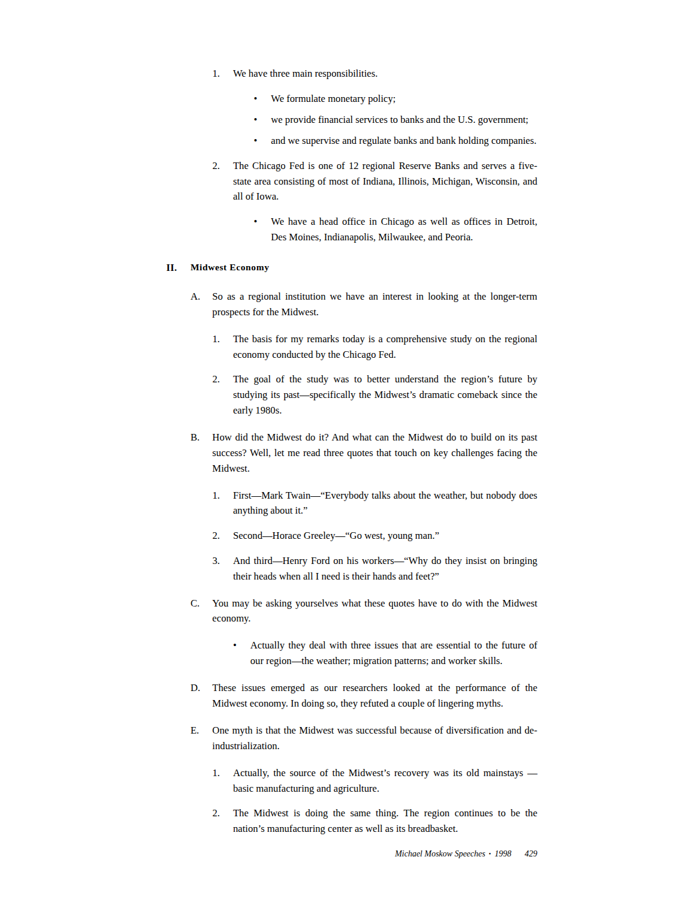1.
We have three main responsibilities.
•
We formulate monetary policy;
•
we provide financial services to banks and the U.S. government;
•
and we supervise and regulate banks and bank holding companies.
2.
The Chicago Fed is one of 12 regional Reserve Banks and serves a five-state area consisting of most of Indiana, Illinois, Michigan, Wisconsin, and all of Iowa.
•
We have a head office in Chicago as well as offices in Detroit, Des Moines, Indianapolis, Milwaukee, and Peoria.
II.
Midwest Economy
A.
So as a regional institution we have an interest in looking at the longer-term prospects for the Midwest.
1.
The basis for my remarks today is a comprehensive study on the regional economy conducted by the Chicago Fed.
2.
The goal of the study was to better understand the region’s future by studying its past—specifically the Midwest’s dramatic comeback since the early 1980s.
B.
How did the Midwest do it? And what can the Midwest do to build on its past success? Well, let me read three quotes that touch on key challenges facing the Midwest.
1.
First—Mark Twain—“Everybody talks about the weather, but nobody does anything about it.”
2.
Second—Horace Greeley—“Go west, young man.”
3.
And third—Henry Ford on his workers—“Why do they insist on bringing their heads when all I need is their hands and feet?”
C.
You may be asking yourselves what these quotes have to do with the Midwest economy.
•
Actually they deal with three issues that are essential to the future of our region—the weather; migration patterns; and worker skills.
D.
These issues emerged as our researchers looked at the performance of the Midwest economy. In doing so, they refuted a couple of lingering myths.
E.
One myth is that the Midwest was successful because of diversification and de-industrialization.
1.
Actually, the source of the Midwest’s recovery was its old mainstays — basic manufacturing and agriculture.
2.
The Midwest is doing the same thing. The region continues to be the nation’s manufacturing center as well as its breadbasket.
Michael Moskow Speeches•1998429